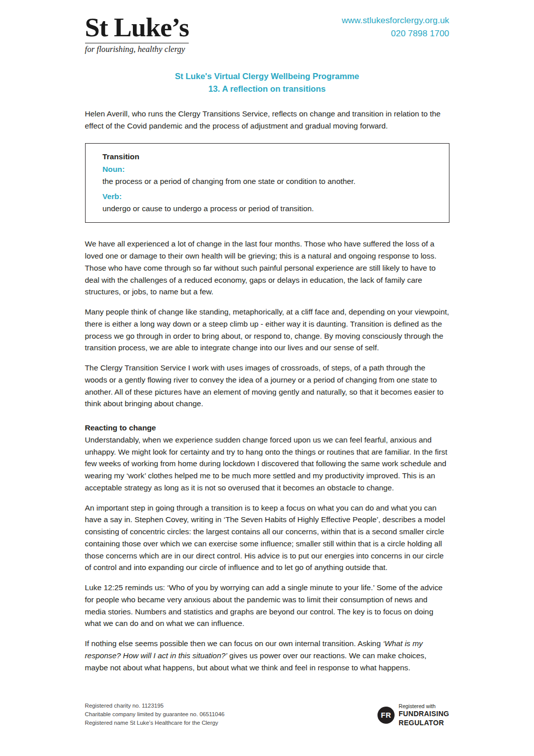St Luke’s for flourishing, healthy clergy
www.stlukesforclergy.org.uk
020 7898 1700
St Luke's Virtual Clergy Wellbeing Programme
13. A reflection on transitions
Helen Averill, who runs the Clergy Transitions Service, reflects on change and transition in relation to the effect of the Covid pandemic and the process of adjustment and gradual moving forward.
Transition
Noun:
the process or a period of changing from one state or condition to another.
Verb:
undergo or cause to undergo a process or period of transition.
We have all experienced a lot of change in the last four months. Those who have suffered the loss of a loved one or damage to their own health will be grieving; this is a natural and ongoing response to loss. Those who have come through so far without such painful personal experience are still likely to have to deal with the challenges of a reduced economy, gaps or delays in education, the lack of family care structures, or jobs, to name but a few.
Many people think of change like standing, metaphorically, at a cliff face and, depending on your viewpoint, there is either a long way down or a steep climb up - either way it is daunting. Transition is defined as the process we go through in order to bring about, or respond to, change. By moving consciously through the transition process, we are able to integrate change into our lives and our sense of self.
The Clergy Transition Service I work with uses images of crossroads, of steps, of a path through the woods or a gently flowing river to convey the idea of a journey or a period of changing from one state to another. All of these pictures have an element of moving gently and naturally, so that it becomes easier to think about bringing about change.
Reacting to change
Understandably, when we experience sudden change forced upon us we can feel fearful, anxious and unhappy. We might look for certainty and try to hang onto the things or routines that are familiar. In the first few weeks of working from home during lockdown I discovered that following the same work schedule and wearing my ‘work’ clothes helped me to be much more settled and my productivity improved. This is an acceptable strategy as long as it is not so overused that it becomes an obstacle to change.
An important step in going through a transition is to keep a focus on what you can do and what you can have a say in. Stephen Covey, writing in ‘The Seven Habits of Highly Effective People’, describes a model consisting of concentric circles: the largest contains all our concerns, within that is a second smaller circle containing those over which we can exercise some influence; smaller still within that is a circle holding all those concerns which are in our direct control. His advice is to put our energies into concerns in our circle of control and into expanding our circle of influence and to let go of anything outside that.
Luke 12:25 reminds us: ‘Who of you by worrying can add a single minute to your life.’ Some of the advice for people who became very anxious about the pandemic was to limit their consumption of news and media stories. Numbers and statistics and graphs are beyond our control. The key is to focus on doing what we can do and on what we can influence.
If nothing else seems possible then we can focus on our own internal transition. Asking ‘What is my response? How will I act in this situation?’ gives us power over our reactions. We can make choices, maybe not about what happens, but about what we think and feel in response to what happens.
Registered charity no. 1123195
Charitable company limited by guarantee no. 06511046
Registered name St Luke’s Healthcare for the Clergy
FR
Registered with FUNDRAISING REGULATOR